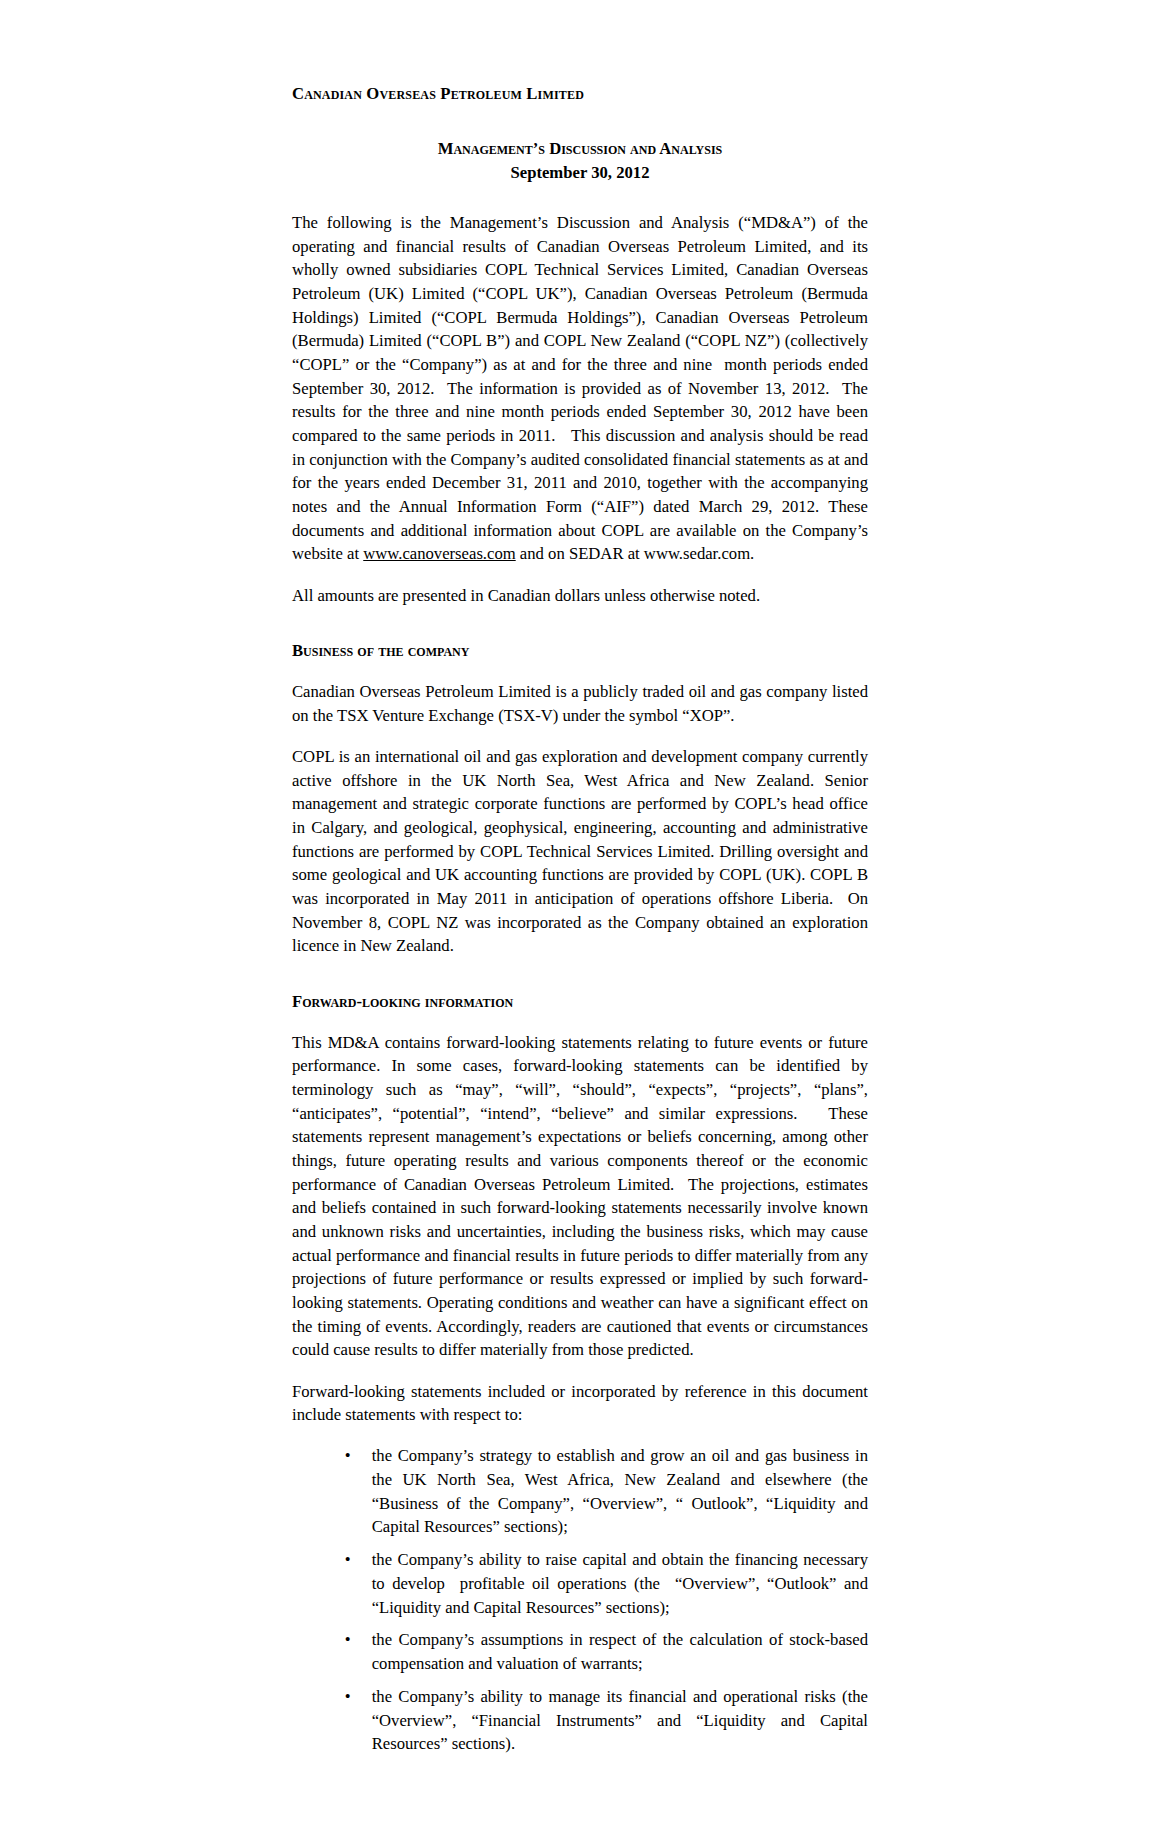Canadian Overseas Petroleum Limited
Management’s Discussion and Analysis September 30, 2012
The following is the Management’s Discussion and Analysis (“MD&A”) of the operating and financial results of Canadian Overseas Petroleum Limited, and its wholly owned subsidiaries COPL Technical Services Limited, Canadian Overseas Petroleum (UK) Limited (“COPL UK”), Canadian Overseas Petroleum (Bermuda Holdings) Limited (“COPL Bermuda Holdings”), Canadian Overseas Petroleum (Bermuda) Limited (“COPL B”) and COPL New Zealand (“COPL NZ”) (collectively “COPL” or the “Company”) as at and for the three and nine month periods ended September 30, 2012. The information is provided as of November 13, 2012. The results for the three and nine month periods ended September 30, 2012 have been compared to the same periods in 2011. This discussion and analysis should be read in conjunction with the Company’s audited consolidated financial statements as at and for the years ended December 31, 2011 and 2010, together with the accompanying notes and the Annual Information Form (“AIF”) dated March 29, 2012. These documents and additional information about COPL are available on the Company’s website at www.canoverseas.com and on SEDAR at www.sedar.com.
All amounts are presented in Canadian dollars unless otherwise noted.
Business of the company
Canadian Overseas Petroleum Limited is a publicly traded oil and gas company listed on the TSX Venture Exchange (TSX-V) under the symbol “XOP”.
COPL is an international oil and gas exploration and development company currently active offshore in the UK North Sea, West Africa and New Zealand. Senior management and strategic corporate functions are performed by COPL’s head office in Calgary, and geological, geophysical, engineering, accounting and administrative functions are performed by COPL Technical Services Limited. Drilling oversight and some geological and UK accounting functions are provided by COPL (UK). COPL B was incorporated in May 2011 in anticipation of operations offshore Liberia. On November 8, COPL NZ was incorporated as the Company obtained an exploration licence in New Zealand.
Forward-looking information
This MD&A contains forward-looking statements relating to future events or future performance. In some cases, forward-looking statements can be identified by terminology such as “may”, “will”, “should”, “expects”, “projects”, “plans”, “anticipates”, “potential”, “intend”, “believe” and similar expressions. These statements represent management’s expectations or beliefs concerning, among other things, future operating results and various components thereof or the economic performance of Canadian Overseas Petroleum Limited. The projections, estimates and beliefs contained in such forward-looking statements necessarily involve known and unknown risks and uncertainties, including the business risks, which may cause actual performance and financial results in future periods to differ materially from any projections of future performance or results expressed or implied by such forward-looking statements. Operating conditions and weather can have a significant effect on the timing of events. Accordingly, readers are cautioned that events or circumstances could cause results to differ materially from those predicted.
Forward-looking statements included or incorporated by reference in this document include statements with respect to:
the Company’s strategy to establish and grow an oil and gas business in the UK North Sea, West Africa, New Zealand and elsewhere (the “Business of the Company”, “Overview”, “ Outlook”, “Liquidity and Capital Resources” sections);
the Company’s ability to raise capital and obtain the financing necessary to develop profitable oil operations (the “Overview”, “Outlook” and “Liquidity and Capital Resources” sections);
the Company’s assumptions in respect of the calculation of stock-based compensation and valuation of warrants;
the Company’s ability to manage its financial and operational risks (the “Overview”, “Financial Instruments” and “Liquidity and Capital Resources” sections).